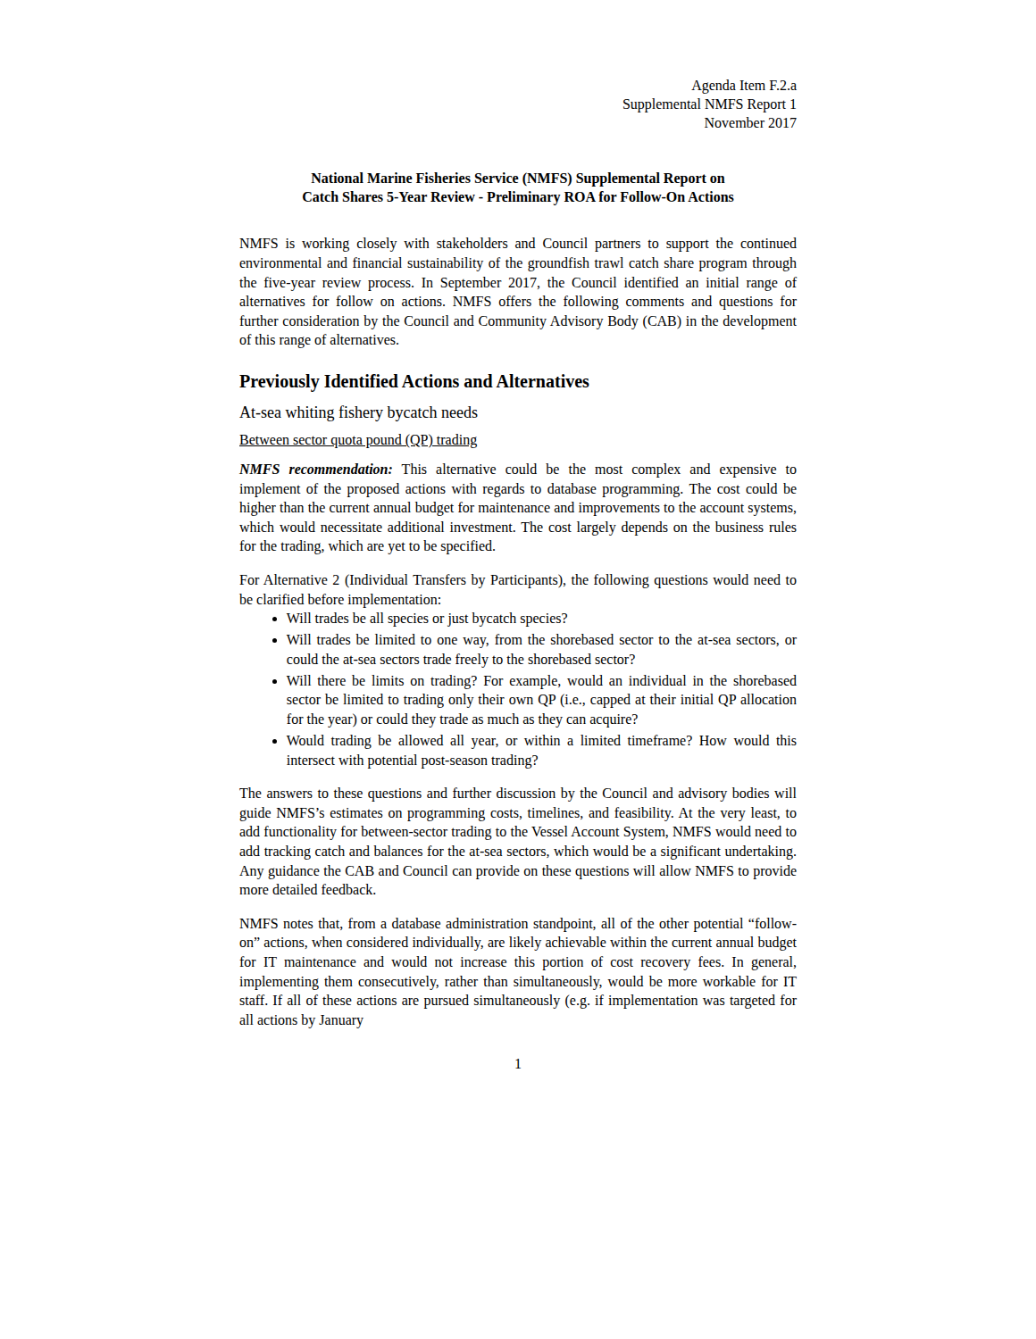Agenda Item F.2.a
Supplemental NMFS Report 1
November 2017
National Marine Fisheries Service (NMFS) Supplemental Report on
Catch Shares 5-Year Review - Preliminary ROA for Follow-On Actions
NMFS is working closely with stakeholders and Council partners to support the continued environmental and financial sustainability of the groundfish trawl catch share program through the five-year review process. In September 2017, the Council identified an initial range of alternatives for follow on actions. NMFS offers the following comments and questions for further consideration by the Council and Community Advisory Body (CAB) in the development of this range of alternatives.
Previously Identified Actions and Alternatives
At-sea whiting fishery bycatch needs
Between sector quota pound (QP) trading
NMFS recommendation: This alternative could be the most complex and expensive to implement of the proposed actions with regards to database programming. The cost could be higher than the current annual budget for maintenance and improvements to the account systems, which would necessitate additional investment. The cost largely depends on the business rules for the trading, which are yet to be specified.
For Alternative 2 (Individual Transfers by Participants), the following questions would need to be clarified before implementation:
Will trades be all species or just bycatch species?
Will trades be limited to one way, from the shorebased sector to the at-sea sectors, or could the at-sea sectors trade freely to the shorebased sector?
Will there be limits on trading? For example, would an individual in the shorebased sector be limited to trading only their own QP (i.e., capped at their initial QP allocation for the year) or could they trade as much as they can acquire?
Would trading be allowed all year, or within a limited timeframe? How would this intersect with potential post-season trading?
The answers to these questions and further discussion by the Council and advisory bodies will guide NMFS’s estimates on programming costs, timelines, and feasibility. At the very least, to add functionality for between-sector trading to the Vessel Account System, NMFS would need to add tracking catch and balances for the at-sea sectors, which would be a significant undertaking. Any guidance the CAB and Council can provide on these questions will allow NMFS to provide more detailed feedback.
NMFS notes that, from a database administration standpoint, all of the other potential “follow-on” actions, when considered individually, are likely achievable within the current annual budget for IT maintenance and would not increase this portion of cost recovery fees. In general, implementing them consecutively, rather than simultaneously, would be more workable for IT staff. If all of these actions are pursued simultaneously (e.g. if implementation was targeted for all actions by January
1